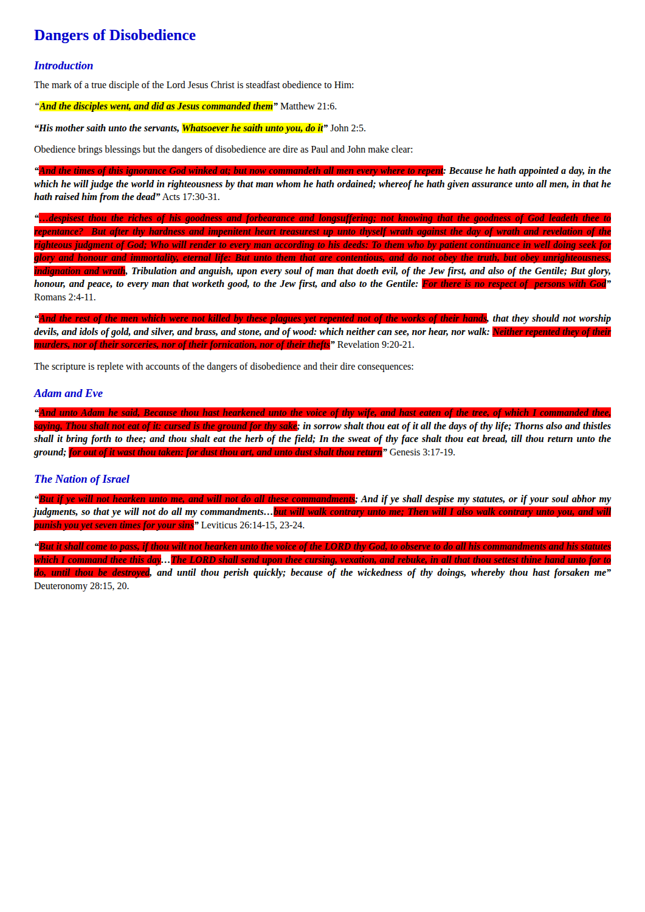Dangers of Disobedience
Introduction
The mark of a true disciple of the Lord Jesus Christ is steadfast obedience to Him:
“And the disciples went, and did as Jesus commanded them” Matthew 21:6.
“His mother saith unto the servants, Whatsoever he saith unto you, do it” John 2:5.
Obedience brings blessings but the dangers of disobedience are dire as Paul and John make clear:
“And the times of this ignorance God winked at; but now commandeth all men every where to repent: Because he hath appointed a day, in the which he will judge the world in righteousness by that man whom he hath ordained; whereof he hath given assurance unto all men, in that he hath raised him from the dead” Acts 17:30-31.
“…despisest thou the riches of his goodness and forbearance and longsuffering; not knowing that the goodness of God leadeth thee to repentance? But after thy hardness and impenitent heart treasurest up unto thyself wrath against the day of wrath and revelation of the righteous judgment of God; Who will render to every man according to his deeds: To them who by patient continuance in well doing seek for glory and honour and immortality, eternal life: But unto them that are contentious, and do not obey the truth, but obey unrighteousness, indignation and wrath, Tribulation and anguish, upon every soul of man that doeth evil, of the Jew first, and also of the Gentile; But glory, honour, and peace, to every man that worketh good, to the Jew first, and also to the Gentile: For there is no respect of persons with God” Romans 2:4-11.
“And the rest of the men which were not killed by these plagues yet repented not of the works of their hands, that they should not worship devils, and idols of gold, and silver, and brass, and stone, and of wood: which neither can see, nor hear, nor walk: Neither repented they of their murders, nor of their sorceries, nor of their fornication, nor of their thefts” Revelation 9:20-21.
The scripture is replete with accounts of the dangers of disobedience and their dire consequences:
Adam and Eve
“And unto Adam he said, Because thou hast hearkened unto the voice of thy wife, and hast eaten of the tree, of which I commanded thee, saying, Thou shalt not eat of it: cursed is the ground for thy sake; in sorrow shalt thou eat of it all the days of thy life; Thorns also and thistles shall it bring forth to thee; and thou shalt eat the herb of the field; In the sweat of thy face shalt thou eat bread, till thou return unto the ground; for out of it wast thou taken: for dust thou art, and unto dust shalt thou return” Genesis 3:17-19.
The Nation of Israel
“But if ye will not hearken unto me, and will not do all these commandments; And if ye shall despise my statutes, or if your soul abhor my judgments, so that ye will not do all my commandments…but will walk contrary unto me; Then will I also walk contrary unto you, and will punish you yet seven times for your sins” Leviticus 26:14-15, 23-24.
“But it shall come to pass, if thou wilt not hearken unto the voice of the LORD thy God, to observe to do all his commandments and his statutes which I command thee this day…The LORD shall send upon thee cursing, vexation, and rebuke, in all that thou settest thine hand unto for to do, until thou be destroyed, and until thou perish quickly; because of the wickedness of thy doings, whereby thou hast forsaken me” Deuteronomy 28:15, 20.